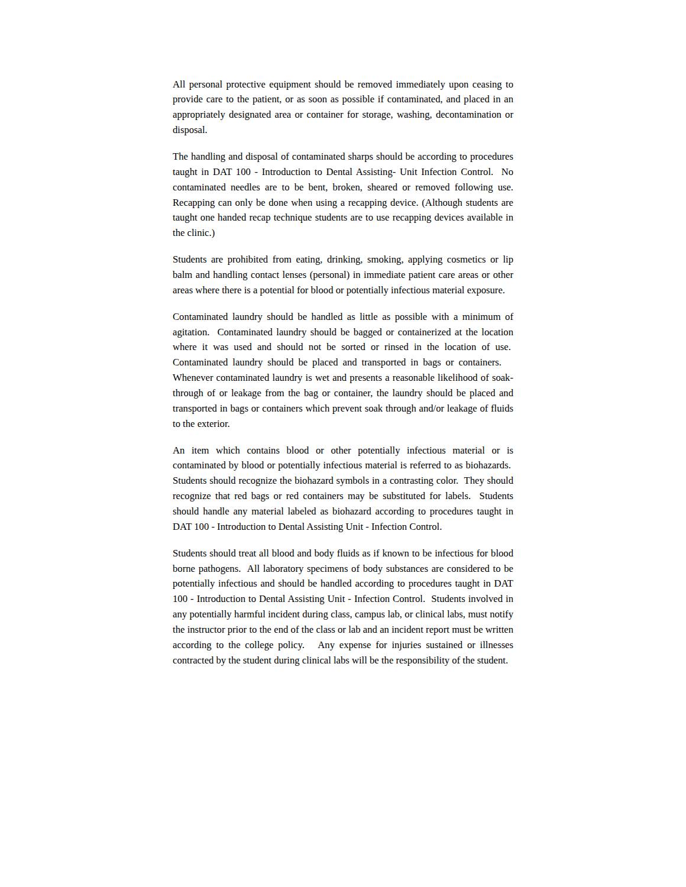All personal protective equipment should be removed immediately upon ceasing to provide care to the patient, or as soon as possible if contaminated, and placed in an appropriately designated area or container for storage, washing, decontamination or disposal.
The handling and disposal of contaminated sharps should be according to procedures taught in DAT 100 - Introduction to Dental Assisting- Unit Infection Control. No contaminated needles are to be bent, broken, sheared or removed following use. Recapping can only be done when using a recapping device. (Although students are taught one handed recap technique students are to use recapping devices available in the clinic.)
Students are prohibited from eating, drinking, smoking, applying cosmetics or lip balm and handling contact lenses (personal) in immediate patient care areas or other areas where there is a potential for blood or potentially infectious material exposure.
Contaminated laundry should be handled as little as possible with a minimum of agitation. Contaminated laundry should be bagged or containerized at the location where it was used and should not be sorted or rinsed in the location of use. Contaminated laundry should be placed and transported in bags or containers. Whenever contaminated laundry is wet and presents a reasonable likelihood of soak-through of or leakage from the bag or container, the laundry should be placed and transported in bags or containers which prevent soak through and/or leakage of fluids to the exterior.
An item which contains blood or other potentially infectious material or is contaminated by blood or potentially infectious material is referred to as biohazards. Students should recognize the biohazard symbols in a contrasting color. They should recognize that red bags or red containers may be substituted for labels. Students should handle any material labeled as biohazard according to procedures taught in DAT 100 - Introduction to Dental Assisting Unit - Infection Control.
Students should treat all blood and body fluids as if known to be infectious for blood borne pathogens. All laboratory specimens of body substances are considered to be potentially infectious and should be handled according to procedures taught in DAT 100 - Introduction to Dental Assisting Unit - Infection Control. Students involved in any potentially harmful incident during class, campus lab, or clinical labs, must notify the instructor prior to the end of the class or lab and an incident report must be written according to the college policy. Any expense for injuries sustained or illnesses contracted by the student during clinical labs will be the responsibility of the student.